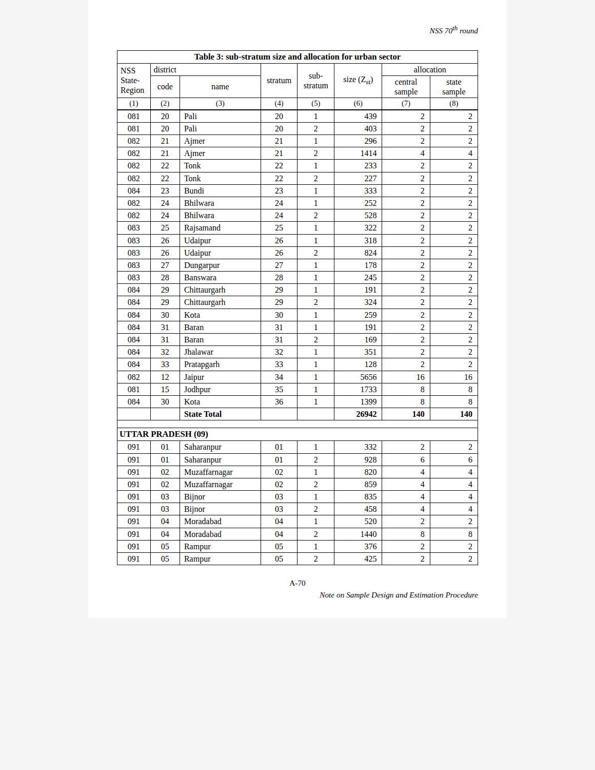NSS 70th round
| Table 3: sub-stratum size and allocation for urban sector |
| NSS State- Region | district | stratum | sub- stratum | size (Z st ) | allocation |
| code | name | central sample | state sample |
| (1) | (2) | (3) | (4) | (5) | (6) | (7) | (8) |
| 081 | 20 | Pali | 20 | 1 | 439 | 2 | 2 |
| 081 | 20 | Pali | 20 | 2 | 403 | 2 | 2 |
| 082 | 21 | Ajmer | 21 | 1 | 296 | 2 | 2 |
| 082 | 21 | Ajmer | 21 | 2 | 1414 | 4 | 4 |
| 082 | 22 | Tonk | 22 | 1 | 233 | 2 | 2 |
| 082 | 22 | Tonk | 22 | 2 | 227 | 2 | 2 |
| 084 | 23 | Bundi | 23 | 1 | 333 | 2 | 2 |
| 082 | 24 | Bhilwara | 24 | 1 | 252 | 2 | 2 |
| 082 | 24 | Bhilwara | 24 | 2 | 528 | 2 | 2 |
| 083 | 25 | Rajsamand | 25 | 1 | 322 | 2 | 2 |
| 083 | 26 | Udaipur | 26 | 1 | 318 | 2 | 2 |
| 083 | 26 | Udaipur | 26 | 2 | 824 | 2 | 2 |
| 083 | 27 | Dungarpur | 27 | 1 | 178 | 2 | 2 |
| 083 | 28 | Banswara | 28 | 1 | 245 | 2 | 2 |
| 084 | 29 | Chittaurgarh | 29 | 1 | 191 | 2 | 2 |
| 084 | 29 | Chittaurgarh | 29 | 2 | 324 | 2 | 2 |
| 084 | 30 | Kota | 30 | 1 | 259 | 2 | 2 |
| 084 | 31 | Baran | 31 | 1 | 191 | 2 | 2 |
| 084 | 31 | Baran | 31 | 2 | 169 | 2 | 2 |
| 084 | 32 | Jhalawar | 32 | 1 | 351 | 2 | 2 |
| 084 | 33 | Pratapgarh | 33 | 1 | 128 | 2 | 2 |
| 082 | 12 | Jaipur | 34 | 1 | 5656 | 16 | 16 |
| 081 | 15 | Jodhpur | 35 | 1 | 1733 | 8 | 8 |
| 084 | 30 | Kota | 36 | 1 | 1399 | 8 | 8 |
| | | State Total | | | 26942 | 140 | 140 |
| UTTAR PRADESH (09) |
| 091 | 01 | Saharanpur | 01 | 1 | 332 | 2 | 2 |
| 091 | 01 | Saharanpur | 01 | 2 | 928 | 6 | 6 |
| 091 | 02 | Muzaffarnagar | 02 | 1 | 820 | 4 | 4 |
| 091 | 02 | Muzaffarnagar | 02 | 2 | 859 | 4 | 4 |
| 091 | 03 | Bijnor | 03 | 1 | 835 | 4 | 4 |
| 091 | 03 | Bijnor | 03 | 2 | 458 | 4 | 4 |
| 091 | 04 | Moradabad | 04 | 1 | 520 | 2 | 2 |
| 091 | 04 | Moradabad | 04 | 2 | 1440 | 8 | 8 |
| 091 | 05 | Rampur | 05 | 1 | 376 | 2 | 2 |
| 091 | 05 | Rampur | 05 | 2 | 425 | 2 | 2 |
A-70 Note on Sample Design and Estimation Procedure